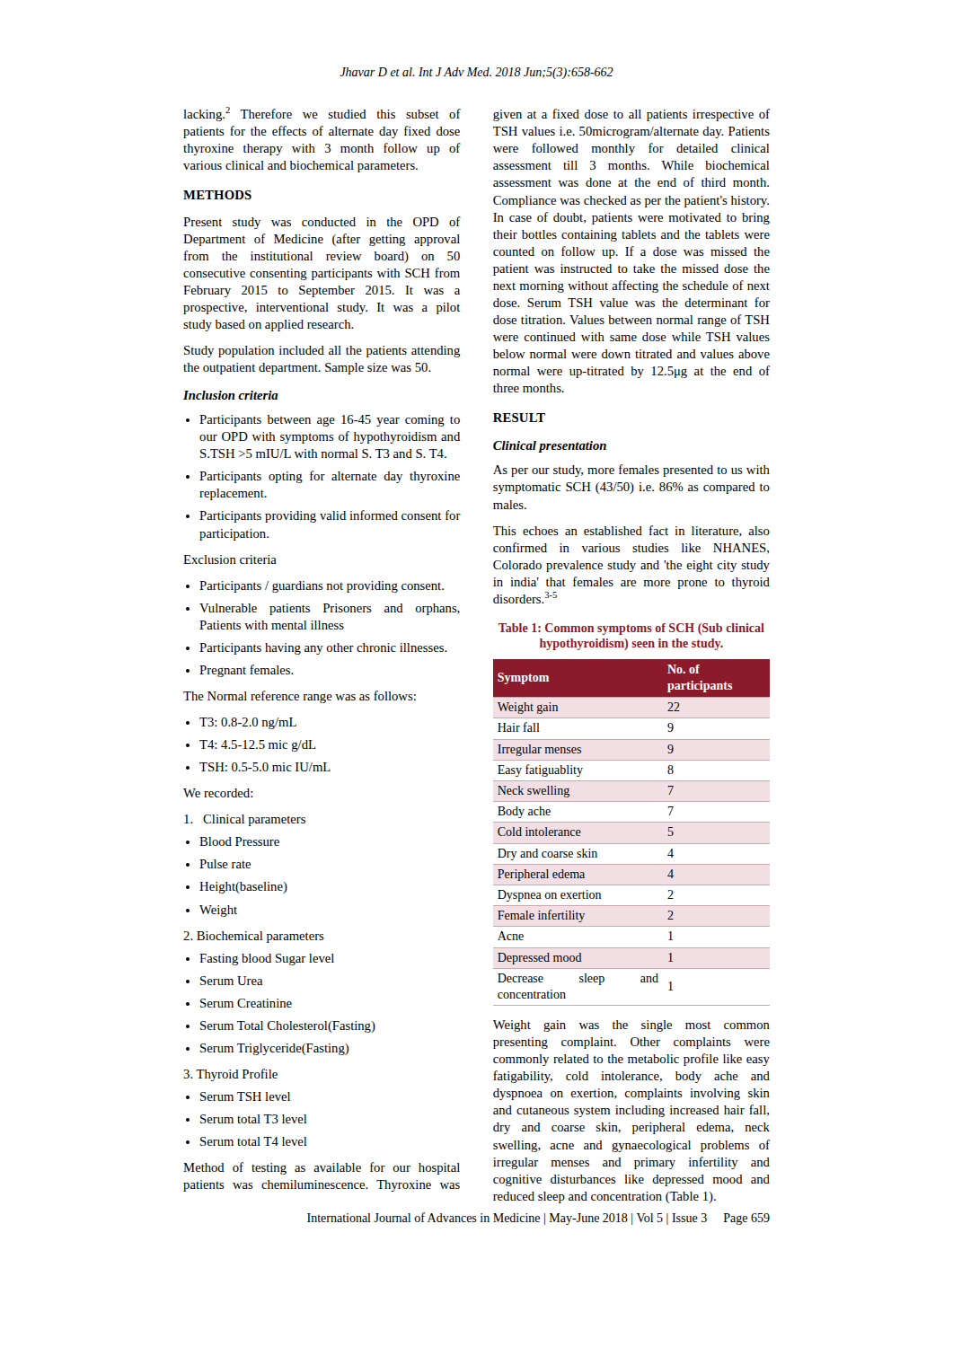Jhavar D et al. Int J Adv Med. 2018 Jun;5(3):658-662
lacking.2 Therefore we studied this subset of patients for the effects of alternate day fixed dose thyroxine therapy with 3 month follow up of various clinical and biochemical parameters.
Methods
Present study was conducted in the OPD of Department of Medicine (after getting approval from the institutional review board) on 50 consecutive consenting participants with SCH from February 2015 to September 2015. It was a prospective, interventional study. It was a pilot study based on applied research.
Study population included all the patients attending the outpatient department. Sample size was 50.
Inclusion criteria
Participants between age 16-45 year coming to our OPD with symptoms of hypothyroidism and S.TSH >5 mIU/L with normal S. T3 and S. T4.
Participants opting for alternate day thyroxine replacement.
Participants providing valid informed consent for participation.
Exclusion criteria
Participants / guardians not providing consent.
Vulnerable patients Prisoners and orphans, Patients with mental illness
Participants having any other chronic illnesses.
Pregnant females.
The Normal reference range was as follows:
T3: 0.8-2.0 ng/mL
T4: 4.5-12.5 mic g/dL
TSH: 0.5-5.0 mic IU/mL
We recorded:
1. Clinical parameters
Blood Pressure
Pulse rate
Height(baseline)
Weight
2. Biochemical parameters
Fasting blood Sugar level
Serum Urea
Serum Creatinine
Serum Total Cholesterol(Fasting)
Serum Triglyceride(Fasting)
3. Thyroid Profile
Serum TSH level
Serum total T3 level
Serum total T4 level
Method of testing as available for our hospital patients was chemiluminescence. Thyroxine was given at a fixed dose to all patients irrespective of TSH values i.e. 50microgram/alternate day. Patients were followed monthly for detailed clinical assessment till 3 months. While biochemical assessment was done at the end of third month. Compliance was checked as per the patient's history. In case of doubt, patients were motivated to bring their bottles containing tablets and the tablets were counted on follow up. If a dose was missed the patient was instructed to take the missed dose the next morning without affecting the schedule of next dose. Serum TSH value was the determinant for dose titration. Values between normal range of TSH were continued with same dose while TSH values below normal were down titrated and values above normal were up-titrated by 12.5μg at the end of three months.
Result
Clinical presentation
As per our study, more females presented to us with symptomatic SCH (43/50) i.e. 86% as compared to males.
This echoes an established fact in literature, also confirmed in various studies like NHANES, Colorado prevalence study and 'the eight city study in india' that females are more prone to thyroid disorders.3-5
Table 1: Common symptoms of SCH (Sub clinical hypothyroidism) seen in the study.
| Symptom | No. of participants |
| --- | --- |
| Weight gain | 22 |
| Hair fall | 9 |
| Irregular menses | 9 |
| Easy fatiguablity | 8 |
| Neck swelling | 7 |
| Body ache | 7 |
| Cold intolerance | 5 |
| Dry and coarse skin | 4 |
| Peripheral edema | 4 |
| Dyspnea on exertion | 2 |
| Female infertility | 2 |
| Acne | 1 |
| Depressed mood | 1 |
| Decrease sleep and concentration | 1 |
Weight gain was the single most common presenting complaint. Other complaints were commonly related to the metabolic profile like easy fatigability, cold intolerance, body ache and dyspnoea on exertion, complaints involving skin and cutaneous system including increased hair fall, dry and coarse skin, peripheral edema, neck swelling, acne and gynaecological problems of irregular menses and primary infertility and cognitive disturbances like depressed mood and reduced sleep and concentration (Table 1).
International Journal of Advances in Medicine | May-June 2018 | Vol 5 | Issue 3Page 659